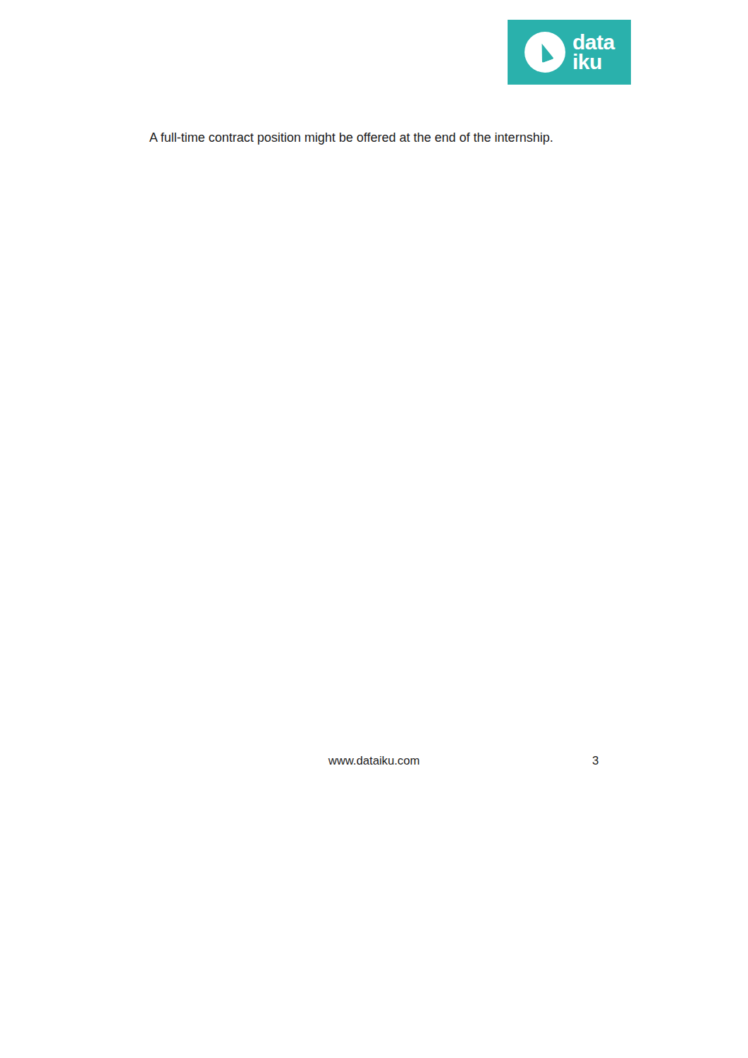data
iku
A full-time contract position might be offered at the end of the internship.
www.dataiku.com 3